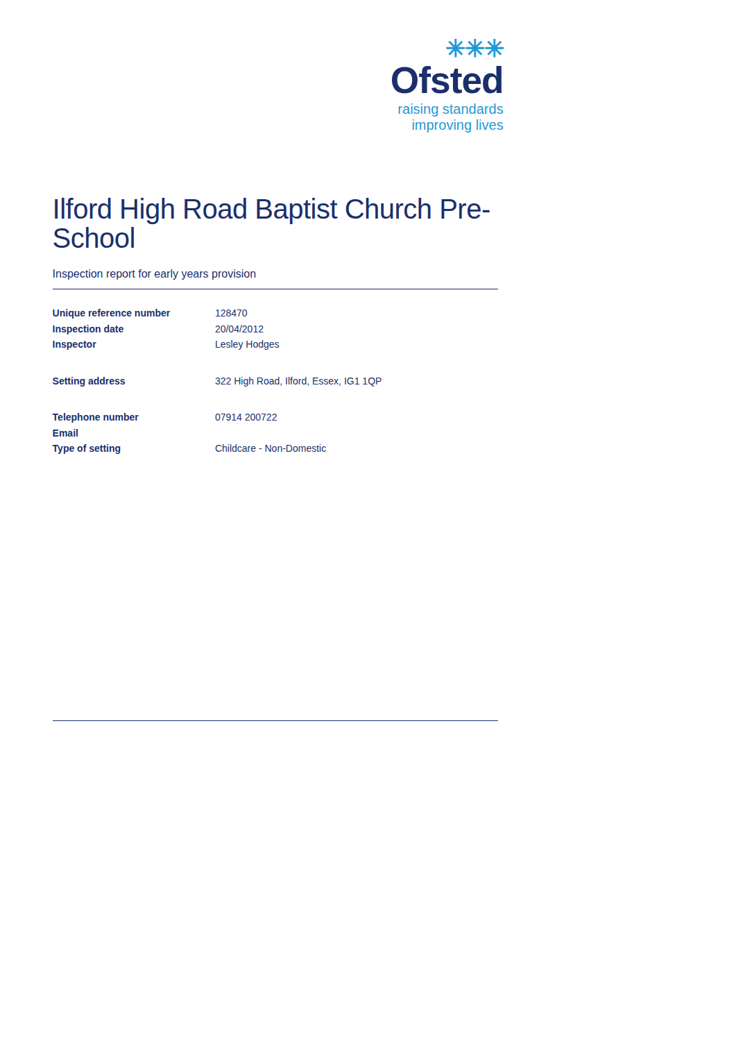✳✳✳
Ofsted
raising standards
improving lives
Ilford High Road Baptist Church Pre-School
Inspection report for early years provision
| Unique reference number | 128470 |
| Inspection date | 20/04/2012 |
| Inspector | Lesley Hodges |
| Setting address | 322 High Road, Ilford, Essex, IG1 1QP |
| Telephone number | 07914 200722 |
| Email | |
| Type of setting | Childcare - Non-Domestic |